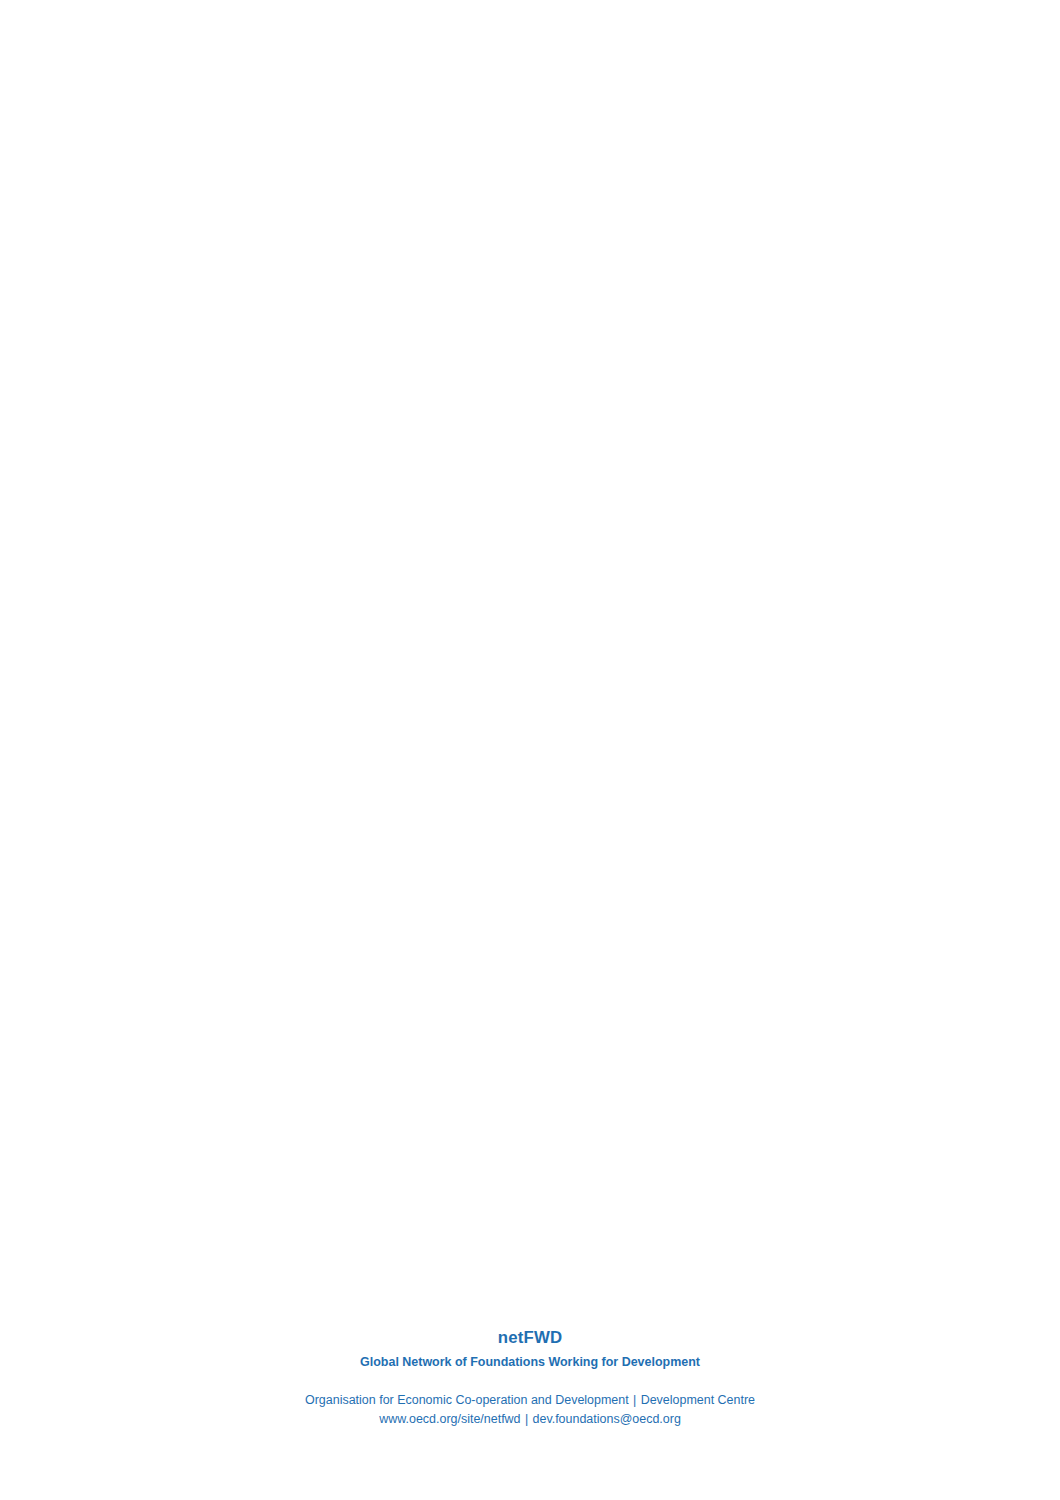netFWD
Global Network of Foundations Working for Development
Organisation for Economic Co-operation and Development|Development Centre
www.oecd.org/site/netfwd|dev.foundations@oecd.org